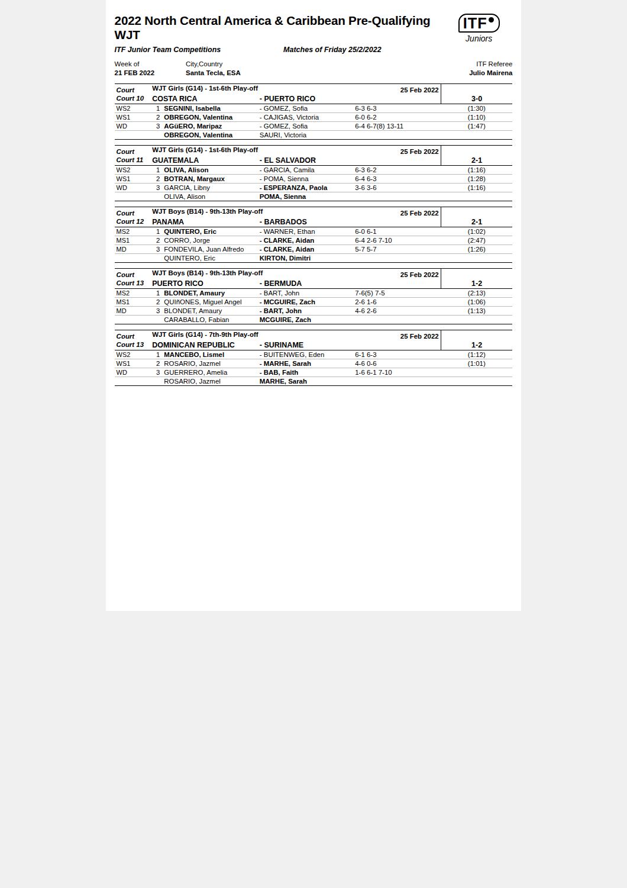2022 North Central America & Caribbean Pre-Qualifying WJT
ITF Junior Team Competitions
Matches of Friday 25/2/2022
ITF
Juniors
Week of
21 FEB 2022
City,Country
Santa Tecla, ESA
ITF Referee
Julio Mairena
| Court | WJT Girls (G14) - 1st-6th Play-off | 25 Feb 2022 | |
| Court 10 | COSTA RICA | - PUERTO RICO | | 3-0 |
| WS2 | 1 | SEGNINI, Isabella | - GOMEZ, Sofia | 6-3 6-3 | (1:30) |
| WS1 | 2 | OBREGON, Valentina | - CAJIGAS, Victoria | 6-0 6-2 | (1:10) |
| WD | 3 | AGüERO, Maripaz | - GOMEZ, Sofia | 6-4 6-7(8) 13-11 | (1:47) |
| | | OBREGON, Valentina | SAURI, Victoria | | |
| Court | WJT Girls (G14) - 1st-6th Play-off | 25 Feb 2022 | |
| Court 11 | GUATEMALA | - EL SALVADOR | | 2-1 |
| WS2 | 1 | OLIVA, Alison | - GARCIA, Camila | 6-3 6-2 | (1:16) |
| WS1 | 2 | BOTRAN, Margaux | - POMA, Sienna | 6-4 6-3 | (1:28) |
| WD | 3 | GARCIA, Libny | - ESPERANZA, Paola | 3-6 3-6 | (1:16) |
| | | OLIVA, Alison | POMA, Sienna | | |
| Court | WJT Boys (B14) - 9th-13th Play-off | 25 Feb 2022 | |
| Court 12 | PANAMA | - BARBADOS | | 2-1 |
| MS2 | 1 | QUINTERO, Eric | - WARNER, Ethan | 6-0 6-1 | (1:02) |
| MS1 | 2 | CORRO, Jorge | - CLARKE, Aidan | 6-4 2-6 7-10 | (2:47) |
| MD | 3 | FONDEVILA, Juan Alfredo | - CLARKE, Aidan | 5-7 5-7 | (1:26) |
| | | QUINTERO, Eric | KIRTON, Dimitri | | |
| Court | WJT Boys (B14) - 9th-13th Play-off | 25 Feb 2022 | |
| Court 13 | PUERTO RICO | - BERMUDA | | 1-2 |
| MS2 | 1 | BLONDET, Amaury | - BART, John | 7-6(5) 7-5 | (2:13) |
| MS1 | 2 | QUIñONES, Miguel Angel | - MCGUIRE, Zach | 2-6 1-6 | (1:06) |
| MD | 3 | BLONDET, Amaury | - BART, John | 4-6 2-6 | (1:13) |
| | | CARABALLO, Fabian | MCGUIRE, Zach | | |
| Court | WJT Girls (G14) - 7th-9th Play-off | 25 Feb 2022 | |
| Court 13 | DOMINICAN REPUBLIC | - SURINAME | | 1-2 |
| WS2 | 1 | MANCEBO, Lismel | - BUITENWEG, Eden | 6-1 6-3 | (1:12) |
| WS1 | 2 | ROSARIO, Jazmel | - MARHE, Sarah | 4-6 0-6 | (1:01) |
| WD | 3 | GUERRERO, Amelia | - BAB, Faith | 1-6 6-1 7-10 | |
| | | ROSARIO, Jazmel | MARHE, Sarah | | |